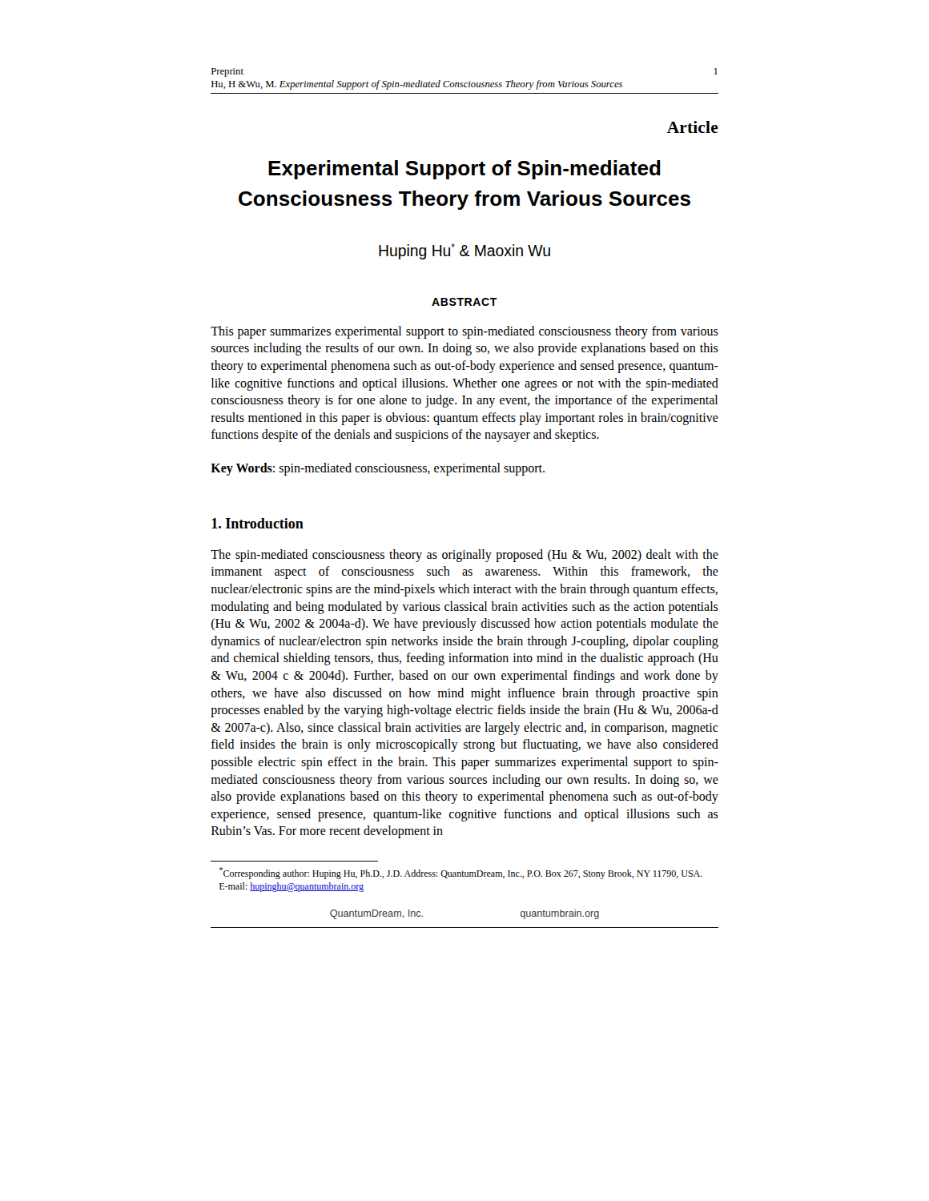1
Preprint
Hu, H &Wu, M. Experimental Support of Spin-mediated Consciousness Theory from Various Sources
Article
Experimental Support of Spin-mediated
Consciousness Theory from Various Sources
Huping Hu* & Maoxin Wu
ABSTRACT
This paper summarizes experimental support to spin-mediated consciousness theory from various sources including the results of our own. In doing so, we also provide explanations based on this theory to experimental phenomena such as out-of-body experience and sensed presence, quantum-like cognitive functions and optical illusions. Whether one agrees or not with the spin-mediated consciousness theory is for one alone to judge. In any event, the importance of the experimental results mentioned in this paper is obvious: quantum effects play important roles in brain/cognitive functions despite of the denials and suspicions of the naysayer and skeptics.
Key Words: spin-mediated consciousness, experimental support.
1. Introduction
The spin-mediated consciousness theory as originally proposed (Hu & Wu, 2002) dealt with the immanent aspect of consciousness such as awareness. Within this framework, the nuclear/electronic spins are the mind-pixels which interact with the brain through quantum effects, modulating and being modulated by various classical brain activities such as the action potentials (Hu & Wu, 2002 & 2004a-d). We have previously discussed how action potentials modulate the dynamics of nuclear/electron spin networks inside the brain through J-coupling, dipolar coupling and chemical shielding tensors, thus, feeding information into mind in the dualistic approach (Hu & Wu, 2004 c & 2004d). Further, based on our own experimental findings and work done by others, we have also discussed on how mind might influence brain through proactive spin processes enabled by the varying high-voltage electric fields inside the brain (Hu & Wu, 2006a-d & 2007a-c). Also, since classical brain activities are largely electric and, in comparison, magnetic field insides the brain is only microscopically strong but fluctuating, we have also considered possible electric spin effect in the brain. This paper summarizes experimental support to spin-mediated consciousness theory from various sources including our own results. In doing so, we also provide explanations based on this theory to experimental phenomena such as out-of-body experience, sensed presence, quantum-like cognitive functions and optical illusions such as Rubin’s Vas. For more recent development in
*Corresponding author: Huping Hu, Ph.D., J.D. Address: QuantumDream, Inc., P.O. Box 267, Stony Brook, NY 11790, USA.
E-mail: hupinghu@quantumbrain.org
QuantumDream, Inc.
quantumbrain.org